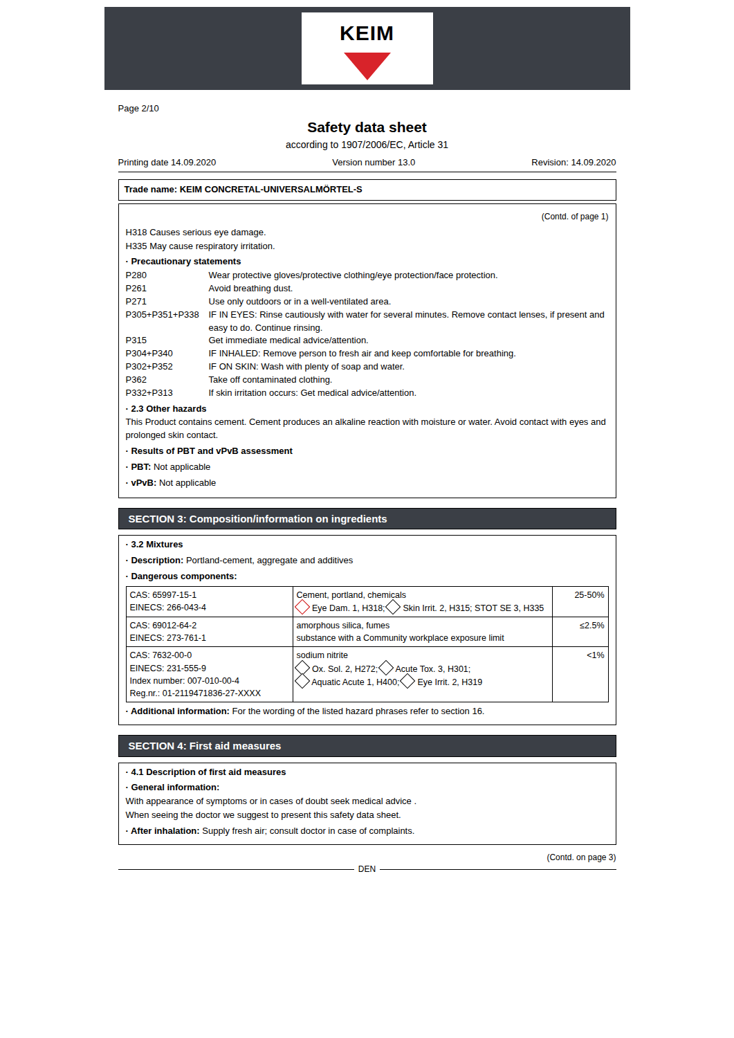KEIM
Page 2/10
Safety data sheet
according to 1907/2006/EC, Article 31
Printing date 14.09.2020 Version number 13.0 Revision: 14.09.2020
Trade name: KEIM CONCRETAL-UNIVERSALMÖRTEL-S
(Contd. of page 1)
H318 Causes serious eye damage.
H335 May cause respiratory irritation.
Precautionary statements
P280
Wear protective gloves/protective clothing/eye protection/face protection.
P261
Avoid breathing dust.
P271
Use only outdoors or in a well-ventilated area.
P305+P351+P338
IF IN EYES: Rinse cautiously with water for several minutes. Remove contact lenses, if present and easy to do. Continue rinsing.
P315
Get immediate medical advice/attention.
P304+P340
IF INHALED: Remove person to fresh air and keep comfortable for breathing.
P302+P352
IF ON SKIN: Wash with plenty of soap and water.
P362
Take off contaminated clothing.
P332+P313
If skin irritation occurs: Get medical advice/attention.
2.3 Other hazards
This Product contains cement. Cement produces an alkaline reaction with moisture or water. Avoid contact with eyes and prolonged skin contact.
Results of PBT and vPvB assessment
PBT: Not applicable
vPvB: Not applicable
SECTION 3: Composition/information on ingredients
3.2 Mixtures
Description: Portland-cement, aggregate and additives
Dangerous components:
| CAS: 65997-15-1 EINECS: 266-043-4 | Cement, portland, chemicals Eye Dam. 1, H318; Skin Irrit. 2, H315; STOT SE 3, H335 | 25-50% |
| CAS: 69012-64-2 EINECS: 273-761-1 | amorphous silica, fumes substance with a Community workplace exposure limit | ≤2.5% |
| CAS: 7632-00-0 EINECS: 231-555-9 Index number: 007-010-00-4 Reg.nr.: 01-2119471836-27-XXXX | sodium nitrite Ox. Sol. 2, H272; Acute Tox. 3, H301; Aquatic Acute 1, H400; Eye Irrit. 2, H319 | <1% |
Additional information: For the wording of the listed hazard phrases refer to section 16.
SECTION 4: First aid measures
4.1 Description of first aid measures
General information:
With appearance of symptoms or in cases of doubt seek medical advice .
When seeing the doctor we suggest to present this safety data sheet.
After inhalation: Supply fresh air; consult doctor in case of complaints.
(Contd. on page 3)
DEN